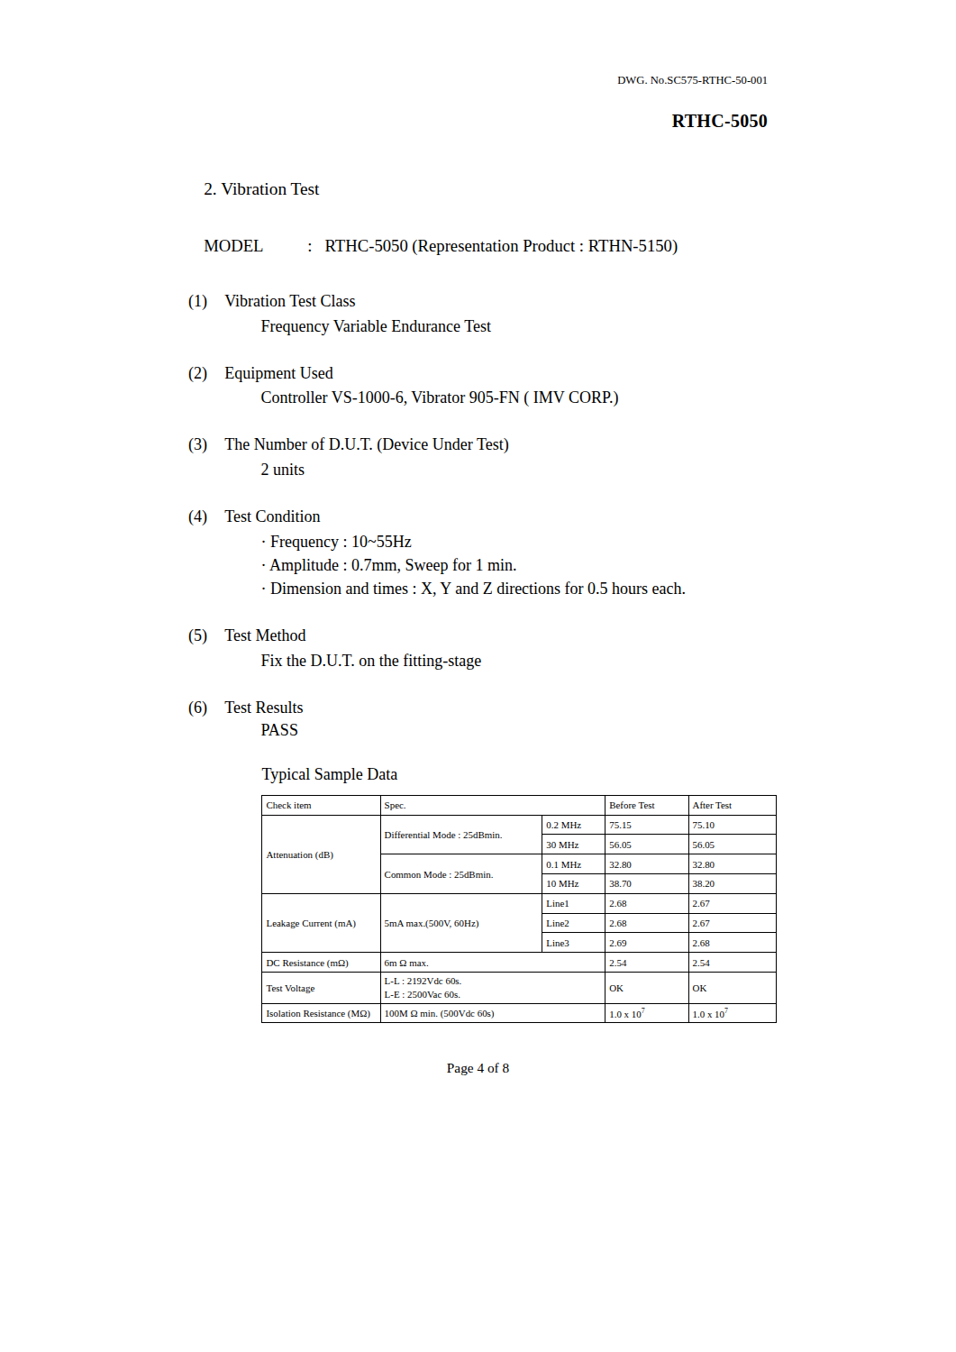DWG. No.SC575-RTHC-50-001
RTHC-5050
2. Vibration Test
MODEL: RTHC-5050 (Representation Product : RTHN-5150)
Vibration Test Class Frequency Variable Endurance Test
Equipment Used Controller VS-1000-6, Vibrator 905-FN ( IMV CORP.)
The Number of D.U.T. (Device Under Test) 2 units
Test Condition · Frequency : 10~55Hz · Amplitude : 0.7mm, Sweep for 1 min. · Dimension and times : X, Y and Z directions for 0.5 hours each.
Test Method Fix the D.U.T. on the fitting-stage
Test Results PASS
Typical Sample Data
| Check item | Spec. | Before Test | After Test |
| Attenuation (dB) | Differential Mode : 25dBmin. | 0.2 MHz | 75.15 | 75.10 |
| 30 MHz | 56.05 | 56.05 |
| Common Mode : 25dBmin. | 0.1 MHz | 32.80 | 32.80 |
| 10 MHz | 38.70 | 38.20 |
| Leakage Current (mA) | 5mA max.(500V, 60Hz) | Line1 | 2.68 | 2.67 |
| Line2 | 2.68 | 2.67 |
| Line3 | 2.69 | 2.68 |
| DC Resistance (mΩ) | 6m Ω max. | 2.54 | 2.54 |
| Test Voltage | L-L : 2192Vdc 60s. L-E : 2500Vac 60s. | OK | OK |
| Isolation Resistance (MΩ) | 100M Ω min. (500Vdc 60s) | 1.0 x 10 7 | 1.0 x 10 7 |
Page 4 of 8